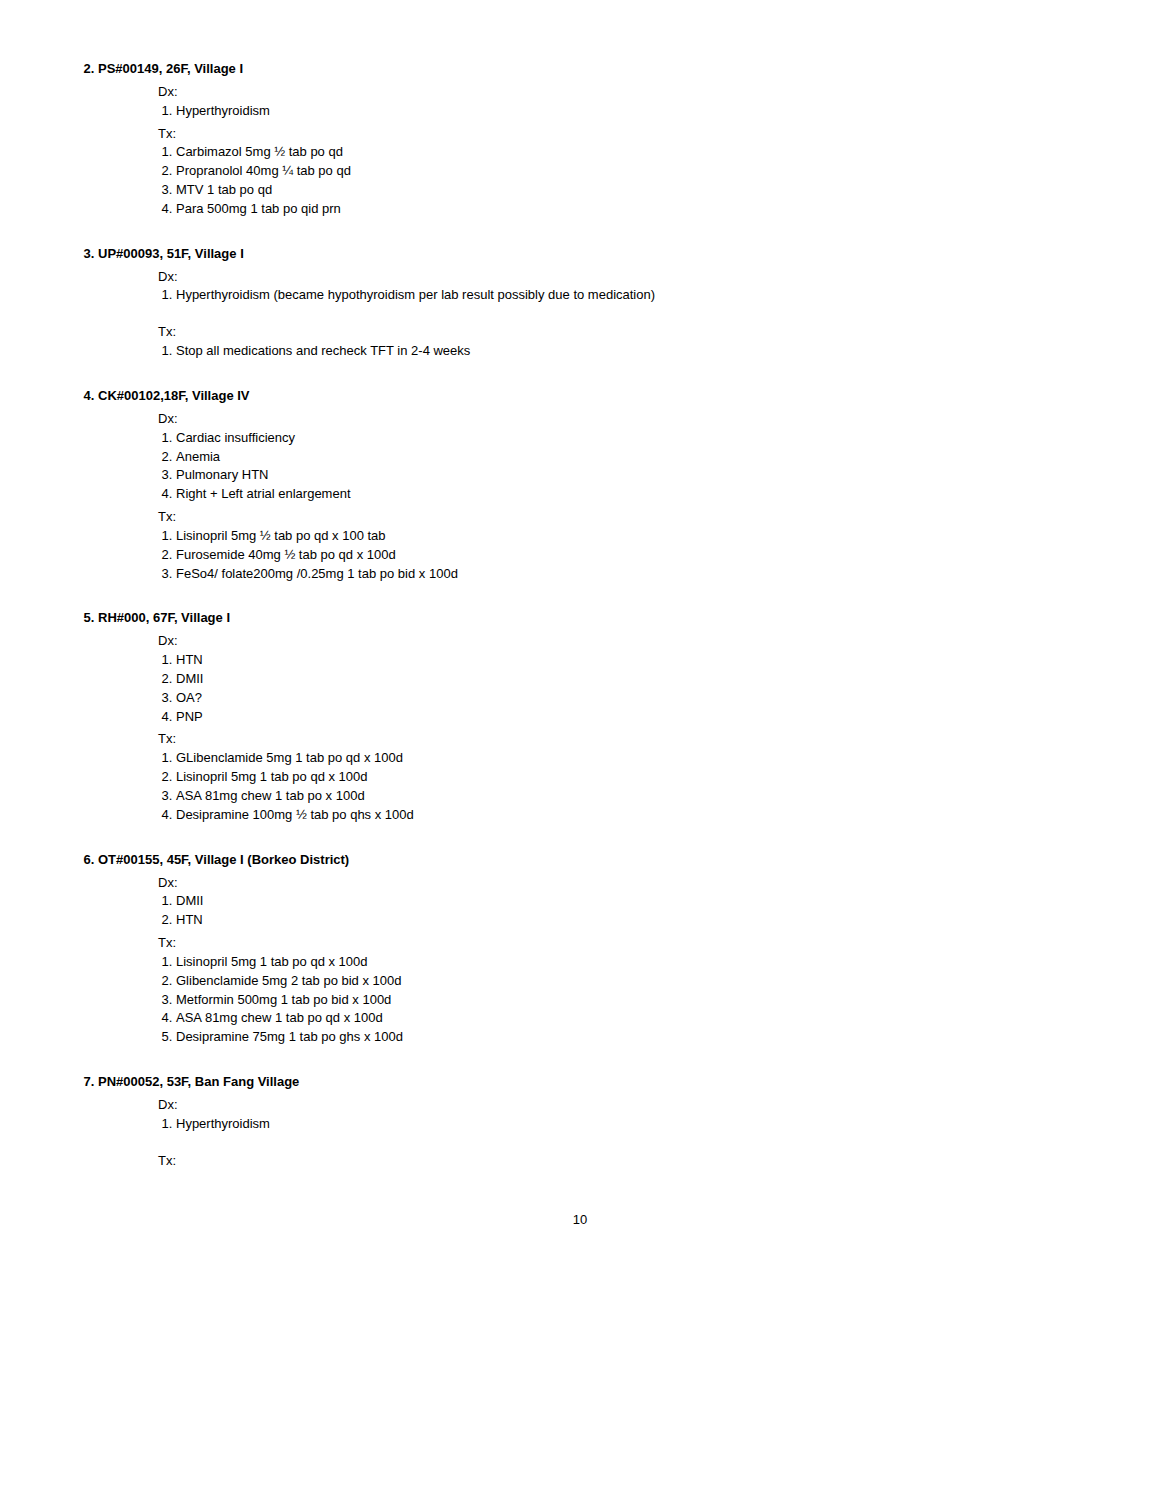PS#00149, 26F, Village I
Dx:
Hyperthyroidism
Tx:
Carbimazol 5mg ½ tab po qd
Propranolol 40mg ¼ tab po qd
MTV 1 tab po qd
Para 500mg 1 tab po qid prn
UP#00093, 51F, Village I
Dx:
Hyperthyroidism (became hypothyroidism per lab result possibly due to medication)
Tx:
Stop all medications and recheck TFT in 2-4 weeks
CK#00102,18F, Village IV
Dx:
Cardiac insufficiency
Anemia
Pulmonary HTN
Right + Left atrial enlargement
Tx:
Lisinopril 5mg ½ tab po qd x 100 tab
Furosemide 40mg ½ tab po qd x 100d
FeSo4/ folate200mg /0.25mg 1 tab po bid x 100d
RH#000, 67F, Village I
Dx:
HTN
DMII
OA?
PNP
Tx:
GLibenclamide 5mg 1 tab po qd x 100d
Lisinopril 5mg 1 tab po qd x 100d
ASA 81mg chew 1 tab po x 100d
Desipramine 100mg ½ tab po qhs x 100d
OT#00155, 45F, Village I (Borkeo District)
Dx:
DMII
HTN
Tx:
Lisinopril 5mg 1 tab po qd x 100d
Glibenclamide 5mg 2 tab po bid x 100d
Metformin 500mg 1 tab po bid x 100d
ASA 81mg chew 1 tab po qd x 100d
Desipramine 75mg 1 tab po ghs x 100d
PN#00052, 53F, Ban Fang Village
Dx:
Hyperthyroidism
Tx:
10